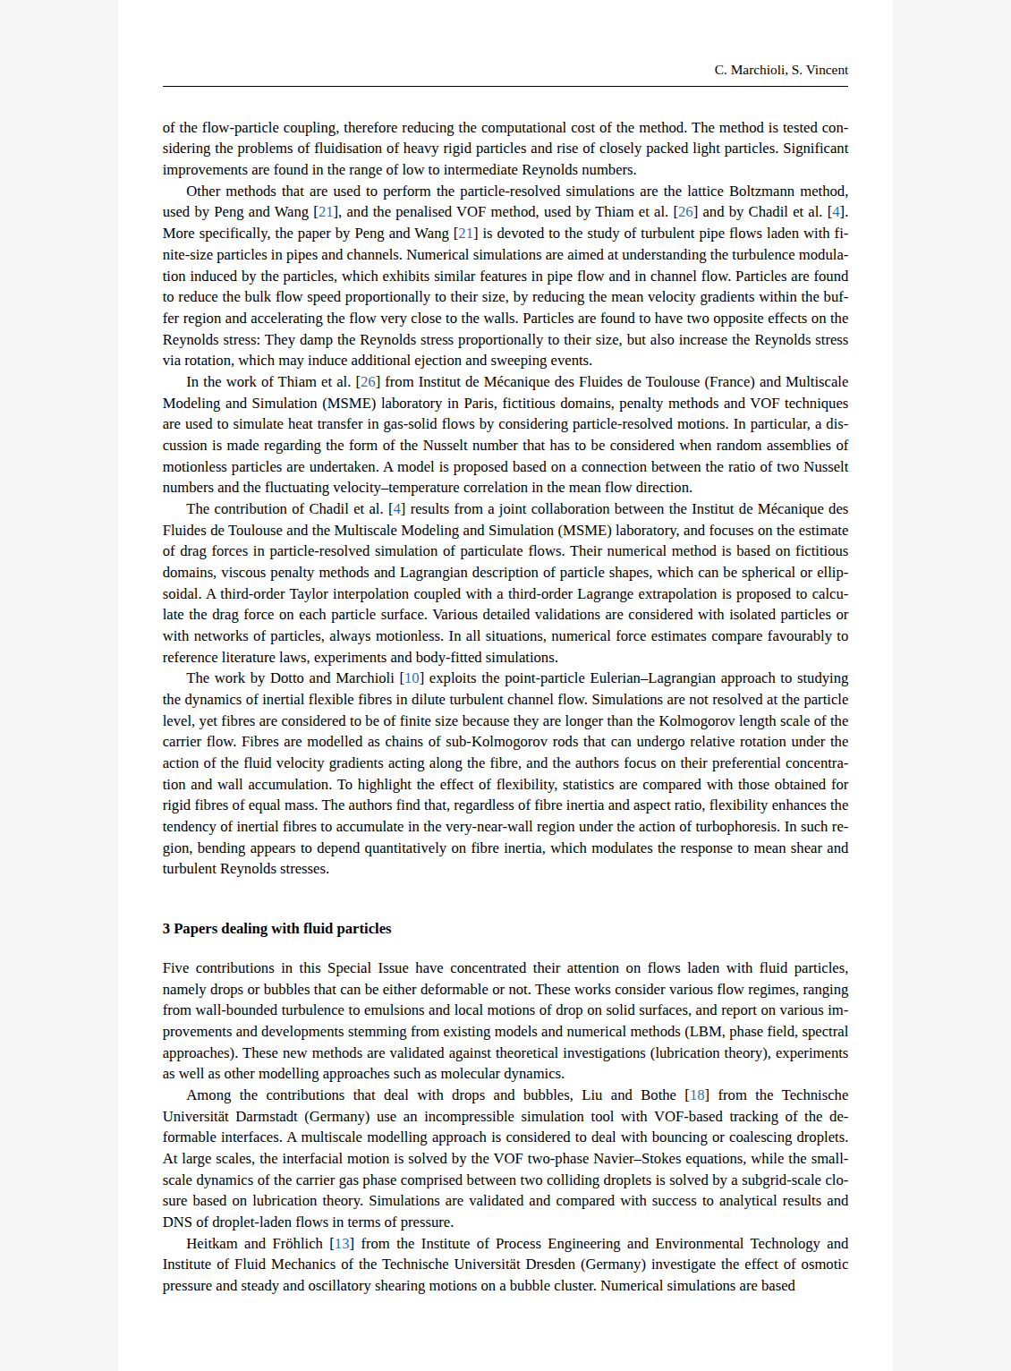C. Marchioli, S. Vincent
of the flow-particle coupling, therefore reducing the computational cost of the method. The method is tested considering the problems of fluidisation of heavy rigid particles and rise of closely packed light particles. Significant improvements are found in the range of low to intermediate Reynolds numbers.
Other methods that are used to perform the particle-resolved simulations are the lattice Boltzmann method, used by Peng and Wang [21], and the penalised VOF method, used by Thiam et al. [26] and by Chadil et al. [4]. More specifically, the paper by Peng and Wang [21] is devoted to the study of turbulent pipe flows laden with finite-size particles in pipes and channels. Numerical simulations are aimed at understanding the turbulence modulation induced by the particles, which exhibits similar features in pipe flow and in channel flow. Particles are found to reduce the bulk flow speed proportionally to their size, by reducing the mean velocity gradients within the buffer region and accelerating the flow very close to the walls. Particles are found to have two opposite effects on the Reynolds stress: They damp the Reynolds stress proportionally to their size, but also increase the Reynolds stress via rotation, which may induce additional ejection and sweeping events.
In the work of Thiam et al. [26] from Institut de Mécanique des Fluides de Toulouse (France) and Multiscale Modeling and Simulation (MSME) laboratory in Paris, fictitious domains, penalty methods and VOF techniques are used to simulate heat transfer in gas-solid flows by considering particle-resolved motions. In particular, a discussion is made regarding the form of the Nusselt number that has to be considered when random assemblies of motionless particles are undertaken. A model is proposed based on a connection between the ratio of two Nusselt numbers and the fluctuating velocity–temperature correlation in the mean flow direction.
The contribution of Chadil et al. [4] results from a joint collaboration between the Institut de Mécanique des Fluides de Toulouse and the Multiscale Modeling and Simulation (MSME) laboratory, and focuses on the estimate of drag forces in particle-resolved simulation of particulate flows. Their numerical method is based on fictitious domains, viscous penalty methods and Lagrangian description of particle shapes, which can be spherical or ellipsoidal. A third-order Taylor interpolation coupled with a third-order Lagrange extrapolation is proposed to calculate the drag force on each particle surface. Various detailed validations are considered with isolated particles or with networks of particles, always motionless. In all situations, numerical force estimates compare favourably to reference literature laws, experiments and body-fitted simulations.
The work by Dotto and Marchioli [10] exploits the point-particle Eulerian–Lagrangian approach to studying the dynamics of inertial flexible fibres in dilute turbulent channel flow. Simulations are not resolved at the particle level, yet fibres are considered to be of finite size because they are longer than the Kolmogorov length scale of the carrier flow. Fibres are modelled as chains of sub-Kolmogorov rods that can undergo relative rotation under the action of the fluid velocity gradients acting along the fibre, and the authors focus on their preferential concentration and wall accumulation. To highlight the effect of flexibility, statistics are compared with those obtained for rigid fibres of equal mass. The authors find that, regardless of fibre inertia and aspect ratio, flexibility enhances the tendency of inertial fibres to accumulate in the very-near-wall region under the action of turbophoresis. In such region, bending appears to depend quantitatively on fibre inertia, which modulates the response to mean shear and turbulent Reynolds stresses.
3 Papers dealing with fluid particles
Five contributions in this Special Issue have concentrated their attention on flows laden with fluid particles, namely drops or bubbles that can be either deformable or not. These works consider various flow regimes, ranging from wall-bounded turbulence to emulsions and local motions of drop on solid surfaces, and report on various improvements and developments stemming from existing models and numerical methods (LBM, phase field, spectral approaches). These new methods are validated against theoretical investigations (lubrication theory), experiments as well as other modelling approaches such as molecular dynamics.
Among the contributions that deal with drops and bubbles, Liu and Bothe [18] from the Technische Universität Darmstadt (Germany) use an incompressible simulation tool with VOF-based tracking of the deformable interfaces. A multiscale modelling approach is considered to deal with bouncing or coalescing droplets. At large scales, the interfacial motion is solved by the VOF two-phase Navier–Stokes equations, while the small-scale dynamics of the carrier gas phase comprised between two colliding droplets is solved by a subgrid-scale closure based on lubrication theory. Simulations are validated and compared with success to analytical results and DNS of droplet-laden flows in terms of pressure.
Heitkam and Fröhlich [13] from the Institute of Process Engineering and Environmental Technology and Institute of Fluid Mechanics of the Technische Universität Dresden (Germany) investigate the effect of osmotic pressure and steady and oscillatory shearing motions on a bubble cluster. Numerical simulations are based